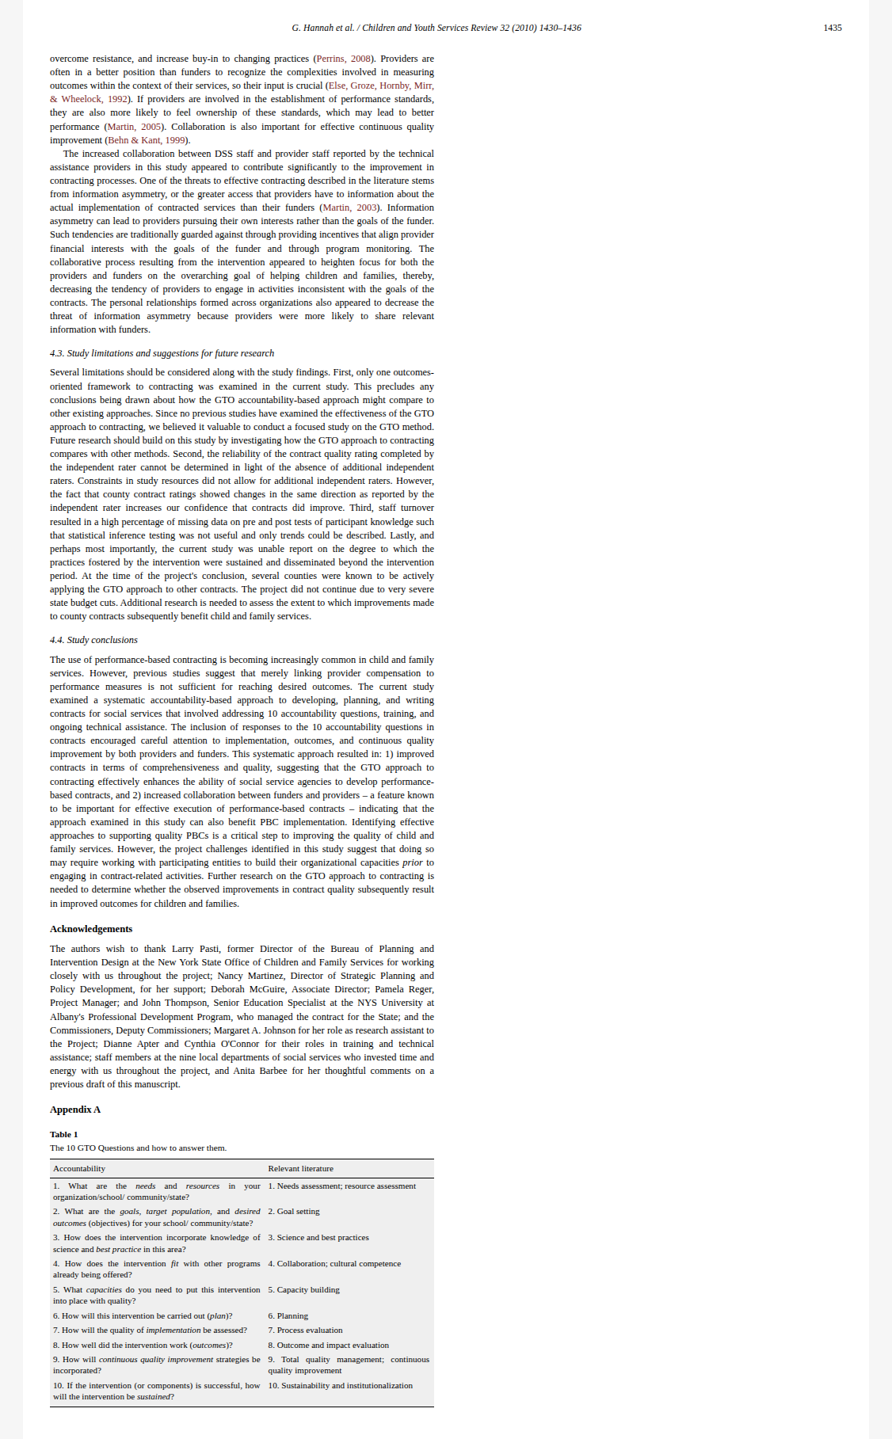G. Hannah et al. / Children and Youth Services Review 32 (2010) 1430–1436 1435
overcome resistance, and increase buy-in to changing practices (Perrins, 2008). Providers are often in a better position than funders to recognize the complexities involved in measuring outcomes within the context of their services, so their input is crucial (Else, Groze, Hornby, Mirr, & Wheelock, 1992). If providers are involved in the establishment of performance standards, they are also more likely to feel ownership of these standards, which may lead to better performance (Martin, 2005). Collaboration is also important for effective continuous quality improvement (Behn & Kant, 1999).
The increased collaboration between DSS staff and provider staff reported by the technical assistance providers in this study appeared to contribute significantly to the improvement in contracting processes. One of the threats to effective contracting described in the literature stems from information asymmetry, or the greater access that providers have to information about the actual implementation of contracted services than their funders (Martin, 2003). Information asymmetry can lead to providers pursuing their own interests rather than the goals of the funder. Such tendencies are traditionally guarded against through providing incentives that align provider financial interests with the goals of the funder and through program monitoring. The collaborative process resulting from the intervention appeared to heighten focus for both the providers and funders on the overarching goal of helping children and families, thereby, decreasing the tendency of providers to engage in activities inconsistent with the goals of the contracts. The personal relationships formed across organizations also appeared to decrease the threat of information asymmetry because providers were more likely to share relevant information with funders.
4.3. Study limitations and suggestions for future research
Several limitations should be considered along with the study findings. First, only one outcomes-oriented framework to contracting was examined in the current study. This precludes any conclusions being drawn about how the GTO accountability-based approach might compare to other existing approaches. Since no previous studies have examined the effectiveness of the GTO approach to contracting, we believed it valuable to conduct a focused study on the GTO method. Future research should build on this study by investigating how the GTO approach to contracting compares with other methods. Second, the reliability of the contract quality rating completed by the independent rater cannot be determined in light of the absence of additional independent raters. Constraints in study resources did not allow for additional independent raters. However, the fact that county contract ratings showed changes in the same direction as reported by the independent rater increases our confidence that contracts did improve. Third, staff turnover resulted in a high percentage of missing data on pre and post tests of participant knowledge such that statistical inference testing was not useful and only trends could be described. Lastly, and perhaps most importantly, the current study was unable report on the degree to which the practices fostered by the intervention were sustained and disseminated beyond the intervention period. At the time of the project's conclusion, several counties were known to be actively applying the GTO approach to other contracts. The project did not continue due to very severe state budget cuts. Additional research is needed to assess the extent to which improvements made to county contracts subsequently benefit child and family services.
4.4. Study conclusions
The use of performance-based contracting is becoming increasingly common in child and family services. However, previous studies suggest that merely linking provider compensation to performance measures is not sufficient for reaching desired outcomes. The current study examined a systematic accountability-based approach to developing, planning, and writing contracts for social services that involved addressing 10 accountability questions, training, and ongoing technical assistance. The inclusion of responses to the 10 accountability questions in contracts encouraged careful attention to implementation, outcomes, and continuous quality improvement by both providers and funders. This systematic approach resulted in: 1) improved contracts in terms of comprehensiveness and quality, suggesting that the GTO approach to contracting effectively enhances the ability of social service agencies to develop performance-based contracts, and 2) increased collaboration between funders and providers – a feature known to be important for effective execution of performance-based contracts – indicating that the approach examined in this study can also benefit PBC implementation. Identifying effective approaches to supporting quality PBCs is a critical step to improving the quality of child and family services. However, the project challenges identified in this study suggest that doing so may require working with participating entities to build their organizational capacities prior to engaging in contract-related activities. Further research on the GTO approach to contracting is needed to determine whether the observed improvements in contract quality subsequently result in improved outcomes for children and families.
Acknowledgements
The authors wish to thank Larry Pasti, former Director of the Bureau of Planning and Intervention Design at the New York State Office of Children and Family Services for working closely with us throughout the project; Nancy Martinez, Director of Strategic Planning and Policy Development, for her support; Deborah McGuire, Associate Director; Pamela Reger, Project Manager; and John Thompson, Senior Education Specialist at the NYS University at Albany's Professional Development Program, who managed the contract for the State; and the Commissioners, Deputy Commissioners; Margaret A. Johnson for her role as research assistant to the Project; Dianne Apter and Cynthia O'Connor for their roles in training and technical assistance; staff members at the nine local departments of social services who invested time and energy with us throughout the project, and Anita Barbee for her thoughtful comments on a previous draft of this manuscript.
Appendix A
Table 1
The 10 GTO Questions and how to answer them.
| Accountability | Relevant literature |
| --- | --- |
| 1. What are the needs and resources in your organization/school/ community/state? | 1. Needs assessment; resource assessment |
| 2. What are the goals , target population , and desired outcomes (objectives) for your school/ community/state? | 2. Goal setting |
| 3. How does the intervention incorporate knowledge of science and best practice in this area? | 3. Science and best practices |
| 4. How does the intervention fit with other programs already being offered? | 4. Collaboration; cultural competence |
| 5. What capacities do you need to put this intervention into place with quality? | 5. Capacity building |
| 6. How will this intervention be carried out ( plan )? | 6. Planning |
| 7. How will the quality of implementation be assessed? | 7. Process evaluation |
| 8. How well did the intervention work ( outcomes )? | 8. Outcome and impact evaluation |
| 9. How will continuous quality improvement strategies be incorporated? | 9. Total quality management; continuous quality improvement |
| 10. If the intervention (or components) is successful, how will the intervention be sustained ? | 10. Sustainability and institutionalization |